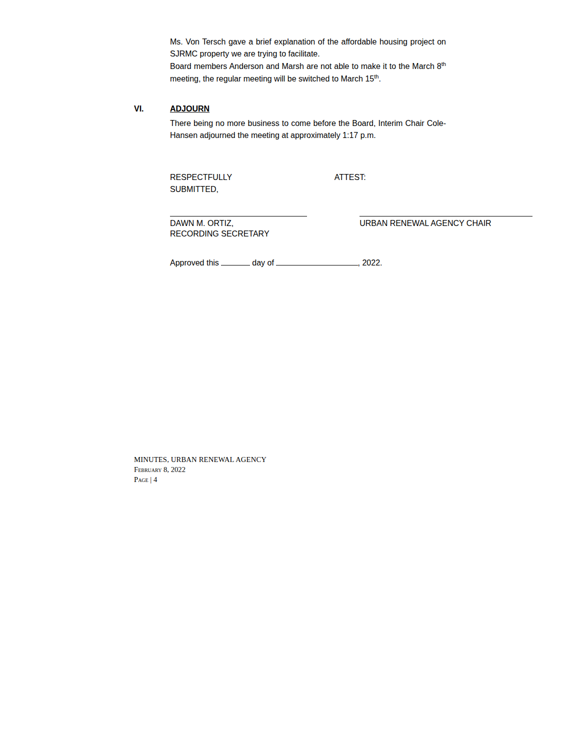Ms. Von Tersch gave a brief explanation of the affordable housing project on SJRMC property we are trying to facilitate.
Board members Anderson and Marsh are not able to make it to the March 8th meeting, the regular meeting will be switched to March 15th.
VI.
ADJOURN
There being no more business to come before the Board, Interim Chair Cole-Hansen adjourned the meeting at approximately 1:17 p.m.
RESPECTFULLY SUBMITTED,
ATTEST:
DAWN M. ORTIZ,
RECORDING SECRETARY
URBAN RENEWAL AGENCY CHAIR
Approved this day of , 2022.
MINUTES, URBAN RENEWAL AGENCY
February 8, 2022
Page | 4